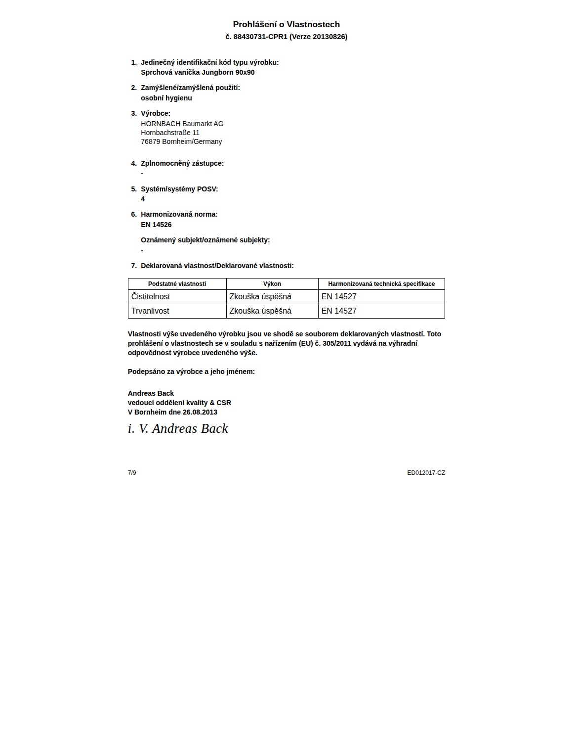Prohlášení o Vlastnostech
č. 88430731-CPR1 (Verze 20130826)
Jedinečný identifikační kód typu výrobku: Sprchová vanička Jungborn 90x90
Zamýšlené/zamýšlená použití: osobní hygienu
Výrobce:
HORNBACH Baumarkt AG
Hornbachstraße 11
76879 Bornheim/Germany
Zplnomocněný zástupce:
-
Systém/systémy POSV: 4
Harmonizovaná norma: EN 14526 Oznámený subjekt/oznámené subjekty:
-
Deklarovaná vlastnost/Deklarované vlastnosti:
| Podstatné vlastnosti | Výkon | Harmonizovaná technická specifikace |
| --- | --- | --- |
| Čistitelnost | Zkouška úspěšná | EN 14527 |
| Trvanlivost | Zkouška úspěšná | EN 14527 |
Vlastnosti výše uvedeného výrobku jsou ve shodě se souborem deklarovaných vlastností. Toto prohlášení o vlastnostech se v souladu s nařízením (EU) č. 305/2011 vydává na výhradní odpovědnost výrobce uvedeného výše.
Podepsáno za výrobce a jeho jménem:
Andreas Back
vedoucí oddělení kvality & CSR
V Bornheim dne 26.08.2013
i. V. Andreas Back
7/9 ED012017-CZ